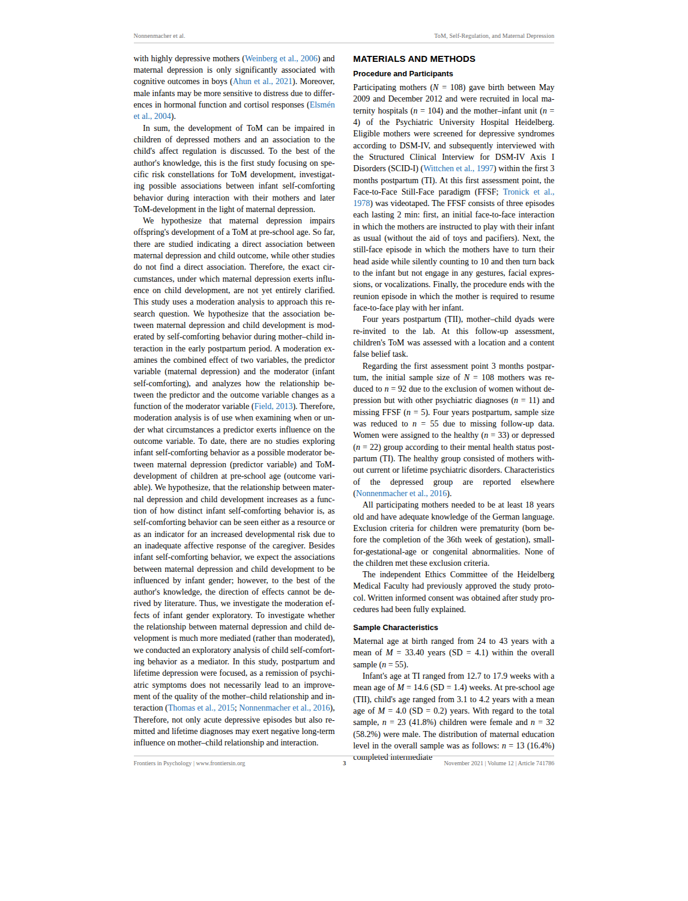Nonnenmacher et al.
ToM, Self-Regulation, and Maternal Depression
with highly depressive mothers (Weinberg et al., 2006) and maternal depression is only significantly associated with cognitive outcomes in boys (Ahun et al., 2021). Moreover, male infants may be more sensitive to distress due to differences in hormonal function and cortisol responses (Elsmén et al., 2004).
In sum, the development of ToM can be impaired in children of depressed mothers and an association to the child's affect regulation is discussed. To the best of the author's knowledge, this is the first study focusing on specific risk constellations for ToM development, investigating possible associations between infant self-comforting behavior during interaction with their mothers and later ToM-development in the light of maternal depression.
We hypothesize that maternal depression impairs offspring's development of a ToM at pre-school age. So far, there are studied indicating a direct association between maternal depression and child outcome, while other studies do not find a direct association. Therefore, the exact circumstances, under which maternal depression exerts influence on child development, are not yet entirely clarified. This study uses a moderation analysis to approach this research question. We hypothesize that the association between maternal depression and child development is moderated by self-comforting behavior during mother–child interaction in the early postpartum period. A moderation examines the combined effect of two variables, the predictor variable (maternal depression) and the moderator (infant self-comforting), and analyzes how the relationship between the predictor and the outcome variable changes as a function of the moderator variable (Field, 2013). Therefore, moderation analysis is of use when examining when or under what circumstances a predictor exerts influence on the outcome variable. To date, there are no studies exploring infant self-comforting behavior as a possible moderator between maternal depression (predictor variable) and ToM-development of children at pre-school age (outcome variable). We hypothesize, that the relationship between maternal depression and child development increases as a function of how distinct infant self-comforting behavior is, as self-comforting behavior can be seen either as a resource or as an indicator for an increased developmental risk due to an inadequate affective response of the caregiver. Besides infant self-comforting behavior, we expect the associations between maternal depression and child development to be influenced by infant gender; however, to the best of the author's knowledge, the direction of effects cannot be derived by literature. Thus, we investigate the moderation effects of infant gender exploratory. To investigate whether the relationship between maternal depression and child development is much more mediated (rather than moderated), we conducted an exploratory analysis of child self-comforting behavior as a mediator. In this study, postpartum and lifetime depression were focused, as a remission of psychiatric symptoms does not necessarily lead to an improvement of the quality of the mother–child relationship and interaction (Thomas et al., 2015; Nonnenmacher et al., 2016), Therefore, not only acute depressive episodes but also remitted and lifetime diagnoses may exert negative long-term influence on mother–child relationship and interaction.
MATERIALS AND METHODS
Procedure and Participants
Participating mothers (N = 108) gave birth between May 2009 and December 2012 and were recruited in local maternity hospitals (n = 104) and the mother–infant unit (n = 4) of the Psychiatric University Hospital Heidelberg. Eligible mothers were screened for depressive syndromes according to DSM-IV, and subsequently interviewed with the Structured Clinical Interview for DSM-IV Axis I Disorders (SCID-I) (Wittchen et al., 1997) within the first 3 months postpartum (TI). At this first assessment point, the Face-to-Face Still-Face paradigm (FFSF; Tronick et al., 1978) was videotaped. The FFSF consists of three episodes each lasting 2 min: first, an initial face-to-face interaction in which the mothers are instructed to play with their infant as usual (without the aid of toys and pacifiers). Next, the still-face episode in which the mothers have to turn their head aside while silently counting to 10 and then turn back to the infant but not engage in any gestures, facial expressions, or vocalizations. Finally, the procedure ends with the reunion episode in which the mother is required to resume face-to-face play with her infant.
Four years postpartum (TII), mother–child dyads were re-invited to the lab. At this follow-up assessment, children's ToM was assessed with a location and a content false belief task.
Regarding the first assessment point 3 months postpartum, the initial sample size of N = 108 mothers was reduced to n = 92 due to the exclusion of women without depression but with other psychiatric diagnoses (n = 11) and missing FFSF (n = 5). Four years postpartum, sample size was reduced to n = 55 due to missing follow-up data. Women were assigned to the healthy (n = 33) or depressed (n = 22) group according to their mental health status postpartum (TI). The healthy group consisted of mothers without current or lifetime psychiatric disorders. Characteristics of the depressed group are reported elsewhere (Nonnenmacher et al., 2016).
All participating mothers needed to be at least 18 years old and have adequate knowledge of the German language. Exclusion criteria for children were prematurity (born before the completion of the 36th week of gestation), small-for-gestational-age or congenital abnormalities. None of the children met these exclusion criteria.
The independent Ethics Committee of the Heidelberg Medical Faculty had previously approved the study protocol. Written informed consent was obtained after study procedures had been fully explained.
Sample Characteristics
Maternal age at birth ranged from 24 to 43 years with a mean of M = 33.40 years (SD = 4.1) within the overall sample (n = 55).
Infant's age at TI ranged from 12.7 to 17.9 weeks with a mean age of M = 14.6 (SD = 1.4) weeks. At pre-school age (TII), child's age ranged from 3.1 to 4.2 years with a mean age of M = 4.0 (SD = 0.2) years. With regard to the total sample, n = 23 (41.8%) children were female and n = 32 (58.2%) were male. The distribution of maternal education level in the overall sample was as follows: n = 13 (16.4%) completed intermediate
Frontiers in Psychology | www.frontiersin.org
3
November 2021 | Volume 12 | Article 741786